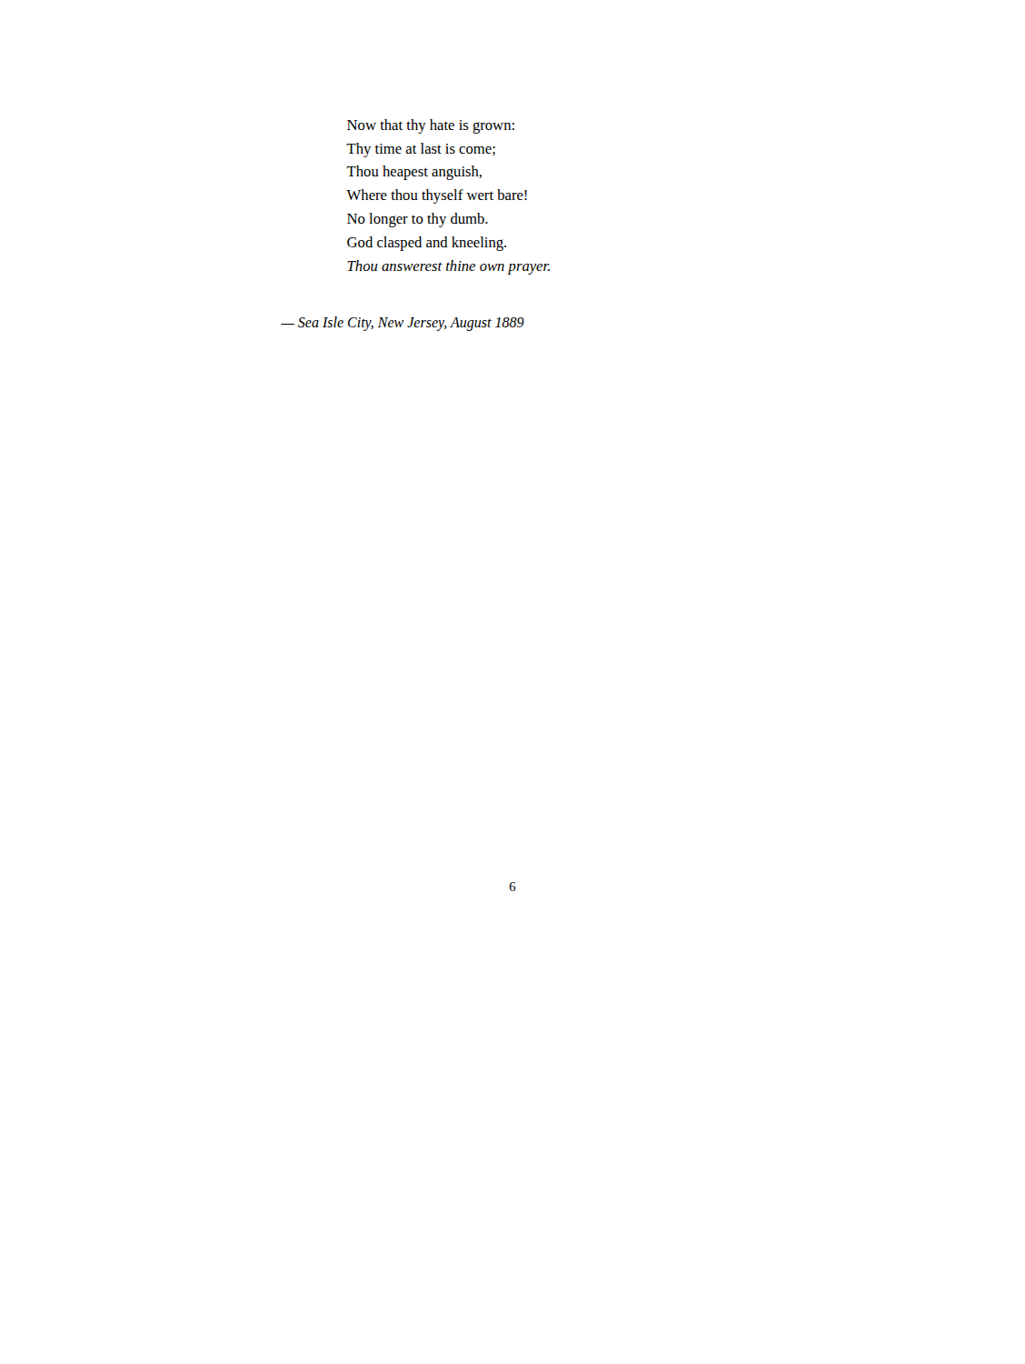Now that thy hate is grown:
Thy time at last is come;
Thou heapest anguish,
Where thou thyself wert bare!
No longer to thy dumb.
God clasped and kneeling.
Thou answerest thine own prayer.
— Sea Isle City, New Jersey, August 1889
6